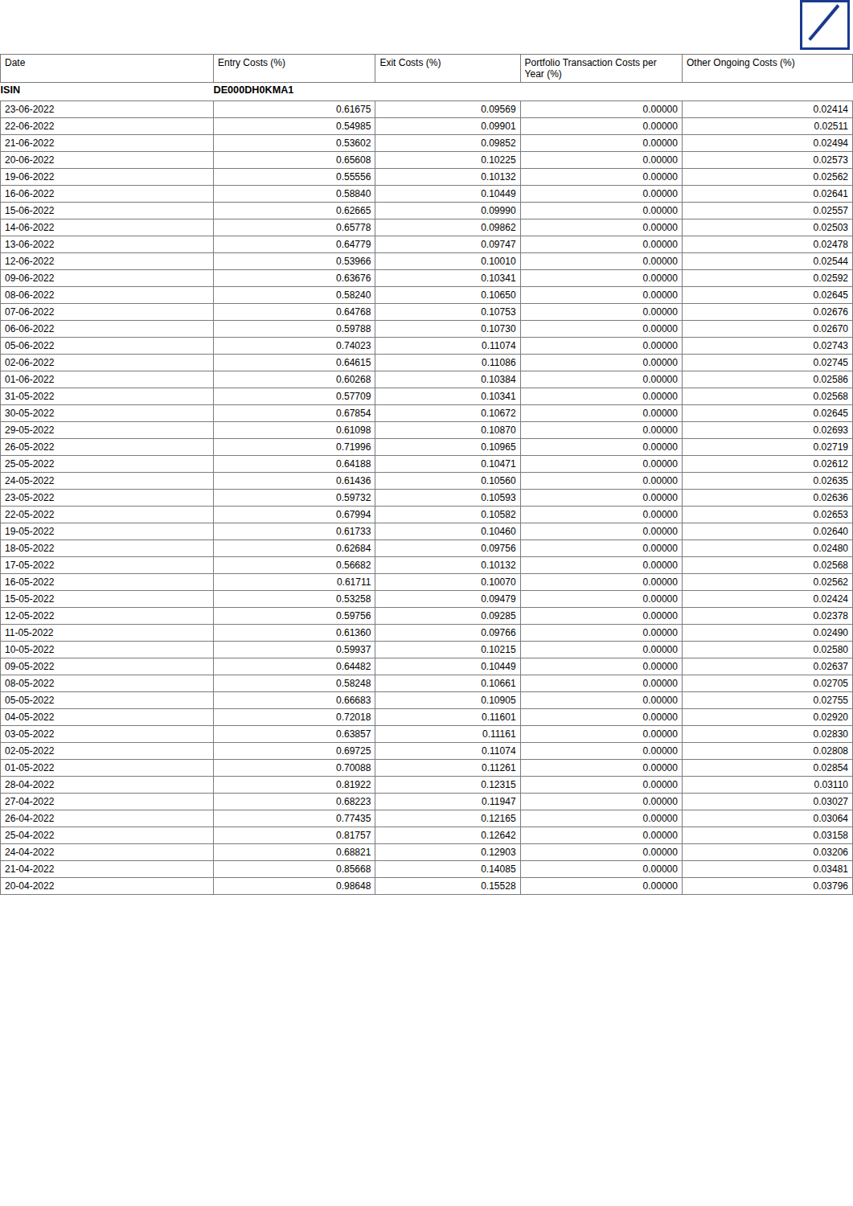| ISIN | DE000DH0KMA1 |
| Date | Entry Costs (%) | Exit Costs (%) | Portfolio Transaction Costs per Year (%) | Other Ongoing Costs (%) |
| 23-06-2022 | 0.61675 | 0.09569 | 0.00000 | 0.02414 |
| 22-06-2022 | 0.54985 | 0.09901 | 0.00000 | 0.02511 |
| 21-06-2022 | 0.53602 | 0.09852 | 0.00000 | 0.02494 |
| 20-06-2022 | 0.65608 | 0.10225 | 0.00000 | 0.02573 |
| 19-06-2022 | 0.55556 | 0.10132 | 0.00000 | 0.02562 |
| 16-06-2022 | 0.58840 | 0.10449 | 0.00000 | 0.02641 |
| 15-06-2022 | 0.62665 | 0.09990 | 0.00000 | 0.02557 |
| 14-06-2022 | 0.65778 | 0.09862 | 0.00000 | 0.02503 |
| 13-06-2022 | 0.64779 | 0.09747 | 0.00000 | 0.02478 |
| 12-06-2022 | 0.53966 | 0.10010 | 0.00000 | 0.02544 |
| 09-06-2022 | 0.63676 | 0.10341 | 0.00000 | 0.02592 |
| 08-06-2022 | 0.58240 | 0.10650 | 0.00000 | 0.02645 |
| 07-06-2022 | 0.64768 | 0.10753 | 0.00000 | 0.02676 |
| 06-06-2022 | 0.59788 | 0.10730 | 0.00000 | 0.02670 |
| 05-06-2022 | 0.74023 | 0.11074 | 0.00000 | 0.02743 |
| 02-06-2022 | 0.64615 | 0.11086 | 0.00000 | 0.02745 |
| 01-06-2022 | 0.60268 | 0.10384 | 0.00000 | 0.02586 |
| 31-05-2022 | 0.57709 | 0.10341 | 0.00000 | 0.02568 |
| 30-05-2022 | 0.67854 | 0.10672 | 0.00000 | 0.02645 |
| 29-05-2022 | 0.61098 | 0.10870 | 0.00000 | 0.02693 |
| 26-05-2022 | 0.71996 | 0.10965 | 0.00000 | 0.02719 |
| 25-05-2022 | 0.64188 | 0.10471 | 0.00000 | 0.02612 |
| 24-05-2022 | 0.61436 | 0.10560 | 0.00000 | 0.02635 |
| 23-05-2022 | 0.59732 | 0.10593 | 0.00000 | 0.02636 |
| 22-05-2022 | 0.67994 | 0.10582 | 0.00000 | 0.02653 |
| 19-05-2022 | 0.61733 | 0.10460 | 0.00000 | 0.02640 |
| 18-05-2022 | 0.62684 | 0.09756 | 0.00000 | 0.02480 |
| 17-05-2022 | 0.56682 | 0.10132 | 0.00000 | 0.02568 |
| 16-05-2022 | 0.61711 | 0.10070 | 0.00000 | 0.02562 |
| 15-05-2022 | 0.53258 | 0.09479 | 0.00000 | 0.02424 |
| 12-05-2022 | 0.59756 | 0.09285 | 0.00000 | 0.02378 |
| 11-05-2022 | 0.61360 | 0.09766 | 0.00000 | 0.02490 |
| 10-05-2022 | 0.59937 | 0.10215 | 0.00000 | 0.02580 |
| 09-05-2022 | 0.64482 | 0.10449 | 0.00000 | 0.02637 |
| 08-05-2022 | 0.58248 | 0.10661 | 0.00000 | 0.02705 |
| 05-05-2022 | 0.66683 | 0.10905 | 0.00000 | 0.02755 |
| 04-05-2022 | 0.72018 | 0.11601 | 0.00000 | 0.02920 |
| 03-05-2022 | 0.63857 | 0.11161 | 0.00000 | 0.02830 |
| 02-05-2022 | 0.69725 | 0.11074 | 0.00000 | 0.02808 |
| 01-05-2022 | 0.70088 | 0.11261 | 0.00000 | 0.02854 |
| 28-04-2022 | 0.81922 | 0.12315 | 0.00000 | 0.03110 |
| 27-04-2022 | 0.68223 | 0.11947 | 0.00000 | 0.03027 |
| 26-04-2022 | 0.77435 | 0.12165 | 0.00000 | 0.03064 |
| 25-04-2022 | 0.81757 | 0.12642 | 0.00000 | 0.03158 |
| 24-04-2022 | 0.68821 | 0.12903 | 0.00000 | 0.03206 |
| 21-04-2022 | 0.85668 | 0.14085 | 0.00000 | 0.03481 |
| 20-04-2022 | 0.98648 | 0.15528 | 0.00000 | 0.03796 |